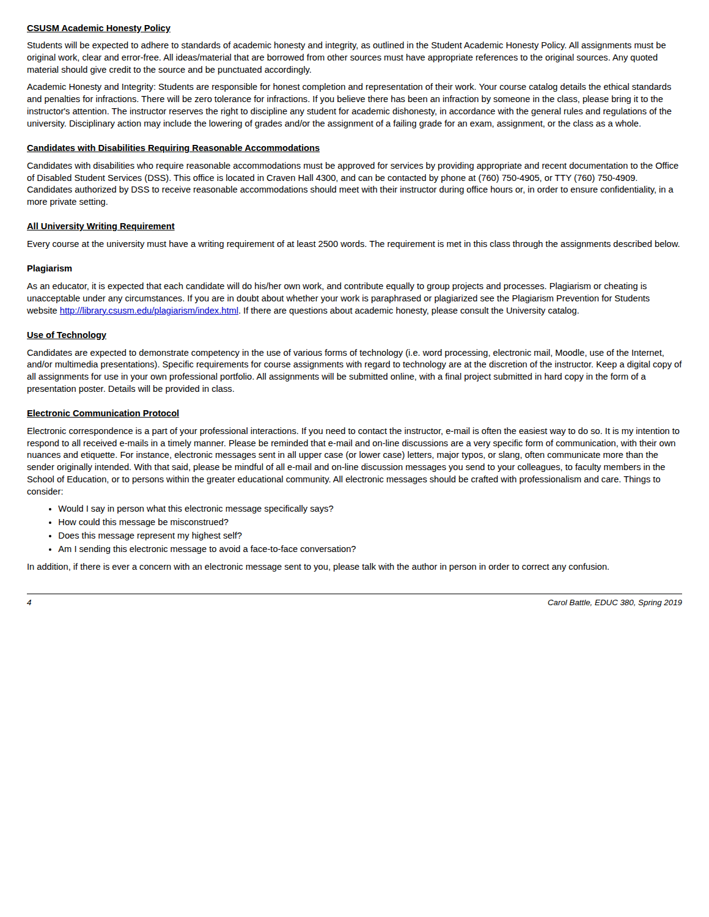CSUSM Academic Honesty Policy
Students will be expected to adhere to standards of academic honesty and integrity, as outlined in the Student Academic Honesty Policy. All assignments must be original work, clear and error-free. All ideas/material that are borrowed from other sources must have appropriate references to the original sources. Any quoted material should give credit to the source and be punctuated accordingly.
Academic Honesty and Integrity: Students are responsible for honest completion and representation of their work. Your course catalog details the ethical standards and penalties for infractions. There will be zero tolerance for infractions. If you believe there has been an infraction by someone in the class, please bring it to the instructor's attention. The instructor reserves the right to discipline any student for academic dishonesty, in accordance with the general rules and regulations of the university. Disciplinary action may include the lowering of grades and/or the assignment of a failing grade for an exam, assignment, or the class as a whole.
Candidates with Disabilities Requiring Reasonable Accommodations
Candidates with disabilities who require reasonable accommodations must be approved for services by providing appropriate and recent documentation to the Office of Disabled Student Services (DSS). This office is located in Craven Hall 4300, and can be contacted by phone at (760) 750-4905, or TTY (760) 750-4909. Candidates authorized by DSS to receive reasonable accommodations should meet with their instructor during office hours or, in order to ensure confidentiality, in a more private setting.
All University Writing Requirement
Every course at the university must have a writing requirement of at least 2500 words. The requirement is met in this class through the assignments described below.
Plagiarism
As an educator, it is expected that each candidate will do his/her own work, and contribute equally to group projects and processes. Plagiarism or cheating is unacceptable under any circumstances. If you are in doubt about whether your work is paraphrased or plagiarized see the Plagiarism Prevention for Students website http://library.csusm.edu/plagiarism/index.html. If there are questions about academic honesty, please consult the University catalog.
Use of Technology
Candidates are expected to demonstrate competency in the use of various forms of technology (i.e. word processing, electronic mail, Moodle, use of the Internet, and/or multimedia presentations). Specific requirements for course assignments with regard to technology are at the discretion of the instructor. Keep a digital copy of all assignments for use in your own professional portfolio. All assignments will be submitted online, with a final project submitted in hard copy in the form of a presentation poster. Details will be provided in class.
Electronic Communication Protocol
Electronic correspondence is a part of your professional interactions. If you need to contact the instructor, e-mail is often the easiest way to do so. It is my intention to respond to all received e-mails in a timely manner. Please be reminded that e-mail and on-line discussions are a very specific form of communication, with their own nuances and etiquette. For instance, electronic messages sent in all upper case (or lower case) letters, major typos, or slang, often communicate more than the sender originally intended. With that said, please be mindful of all e-mail and on-line discussion messages you send to your colleagues, to faculty members in the School of Education, or to persons within the greater educational community. All electronic messages should be crafted with professionalism and care. Things to consider:
Would I say in person what this electronic message specifically says?
How could this message be misconstrued?
Does this message represent my highest self?
Am I sending this electronic message to avoid a face-to-face conversation?
In addition, if there is ever a concern with an electronic message sent to you, please talk with the author in person in order to correct any confusion.
4 Carol Battle, EDUC 380, Spring 2019